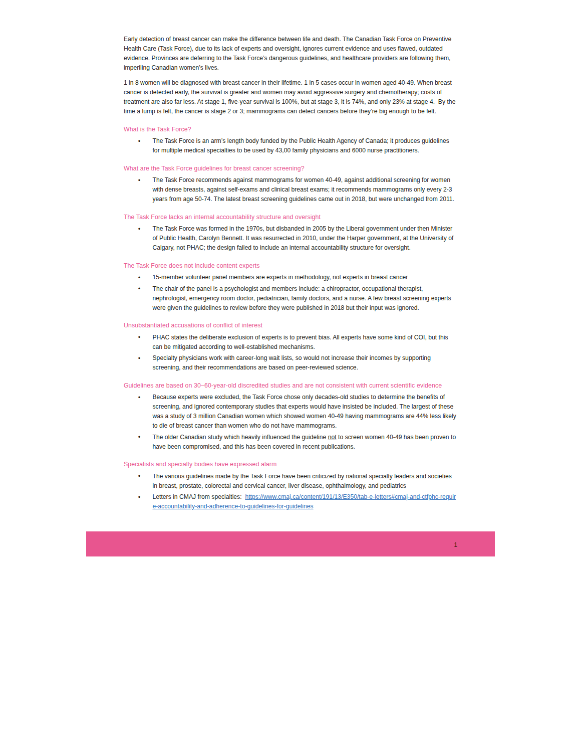Early detection of breast cancer can make the difference between life and death. The Canadian Task Force on Preventive Health Care (Task Force), due to its lack of experts and oversight, ignores current evidence and uses flawed, outdated evidence. Provinces are deferring to the Task Force’s dangerous guidelines, and healthcare providers are following them, imperiling Canadian women’s lives.
1 in 8 women will be diagnosed with breast cancer in their lifetime. 1 in 5 cases occur in women aged 40-49. When breast cancer is detected early, the survival is greater and women may avoid aggressive surgery and chemotherapy; costs of treatment are also far less. At stage 1, five-year survival is 100%, but at stage 3, it is 74%, and only 23% at stage 4. By the time a lump is felt, the cancer is stage 2 or 3; mammograms can detect cancers before they’re big enough to be felt.
What is the Task Force?
The Task Force is an arm’s length body funded by the Public Health Agency of Canada; it produces guidelines for multiple medical specialties to be used by 43,00 family physicians and 6000 nurse practitioners.
What are the Task Force guidelines for breast cancer screening?
The Task Force recommends against mammograms for women 40-49, against additional screening for women with dense breasts, against self-exams and clinical breast exams; it recommends mammograms only every 2-3 years from age 50-74. The latest breast screening guidelines came out in 2018, but were unchanged from 2011.
The Task Force lacks an internal accountability structure and oversight
The Task Force was formed in the 1970s, but disbanded in 2005 by the Liberal government under then Minister of Public Health, Carolyn Bennett. It was resurrected in 2010, under the Harper government, at the University of Calgary, not PHAC; the design failed to include an internal accountability structure for oversight.
The Task Force does not include content experts
15-member volunteer panel members are experts in methodology, not experts in breast cancer
The chair of the panel is a psychologist and members include: a chiropractor, occupational therapist, nephrologist, emergency room doctor, pediatrician, family doctors, and a nurse. A few breast screening experts were given the guidelines to review before they were published in 2018 but their input was ignored.
Unsubstantiated accusations of conflict of interest
PHAC states the deliberate exclusion of experts is to prevent bias. All experts have some kind of COI, but this can be mitigated according to well-established mechanisms.
Specialty physicians work with career-long wait lists, so would not increase their incomes by supporting screening, and their recommendations are based on peer-reviewed science.
Guidelines are based on 30–60-year-old discredited studies and are not consistent with current scientific evidence
Because experts were excluded, the Task Force chose only decades-old studies to determine the benefits of screening, and ignored contemporary studies that experts would have insisted be included. The largest of these was a study of 3 million Canadian women which showed women 40-49 having mammograms are 44% less likely to die of breast cancer than women who do not have mammograms.
The older Canadian study which heavily influenced the guideline not to screen women 40-49 has been proven to have been compromised, and this has been covered in recent publications.
Specialists and specialty bodies have expressed alarm
The various guidelines made by the Task Force have been criticized by national specialty leaders and societies in breast, prostate, colorectal and cervical cancer, liver disease, ophthalmology, and pediatrics
Letters in CMAJ from specialties: https://www.cmaj.ca/content/191/13/E350/tab-e-letters#cmaj-and-ctfphc-require-accountability-and-adherence-to-guidelines-for-guidelines
1